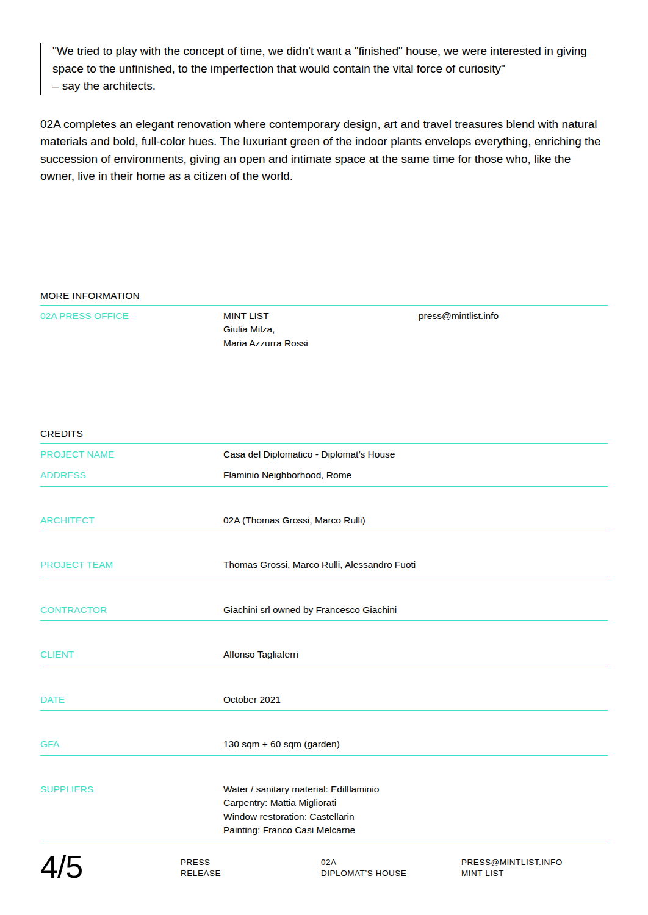"We tried to play with the concept of time, we didn't want a "finished" house, we were interested in giving space to the unfinished, to the imperfection that would contain the vital force of curiosity"
– say the architects.
02A completes an elegant renovation where contemporary design, art and travel treasures blend with natural materials and bold, full-color hues. The luxuriant green of the indoor plants envelops everything, enriching the succession of environments, giving an open and intimate space at the same time for those who, like the owner, live in their home as a citizen of the world.
MORE INFORMATION
| 02A PRESS OFFICE | MINT LIST Giulia Milza, Maria Azzurra Rossi | press@mintlist.info |
CREDITS
| PROJECT NAME | Casa del Diplomatico - Diplomat’s House |
| ADDRESS | Flaminio Neighborhood, Rome |
| ARCHITECT | 02A (Thomas Grossi, Marco Rulli) |
| PROJECT TEAM | Thomas Grossi, Marco Rulli, Alessandro Fuoti |
| CONTRACTOR | Giachini srl owned by Francesco Giachini |
| CLIENT | Alfonso Tagliaferri |
| DATE | October 2021 |
| GFA | 130 sqm + 60 sqm (garden) |
| SUPPLIERS | Water / sanitary material: Edilflaminio Carpentry: Mattia Migliorati Window restoration: Castellarin Painting: Franco Casi Melcarne |
4/5
PRESS
RELEASE
02A
DIPLOMAT’S HOUSE
PRESS@MINTLIST.INFO
MINT LIST